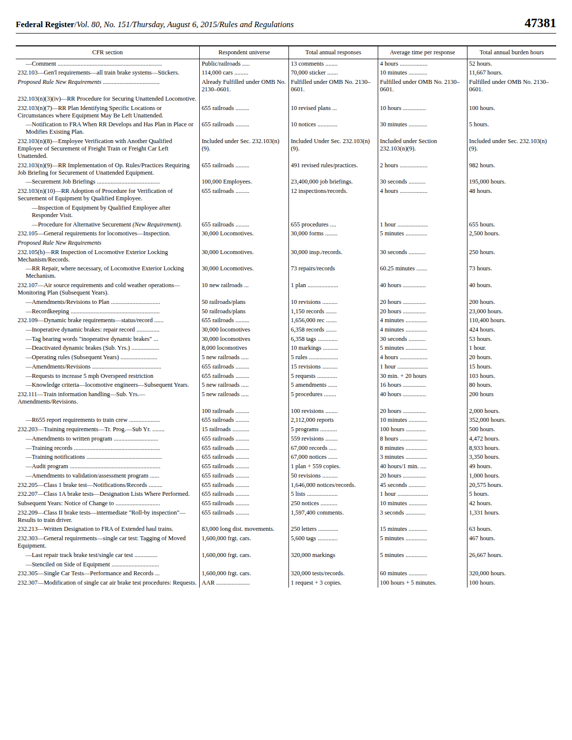Federal Register/Vol. 80, No. 151/Thursday, August 6, 2015/Rules and Regulations
47381
| CFR section | Respondent universe | Total annual responses | Average time per response | Total annual burden hours |
| --- | --- | --- | --- | --- |
| —Comment .................................................................... | Public/railroads ..... | 13 comments ........ | 4 hours .................. | 52 hours. |
| 232.103—Gen'l requirements—all train brake systems—Stickers. | 114,000 cars ......... | 70,000 sticker ....... | 10 minutes ............ | 11,667 hours. |
| Proposed Rule New Requirements ..................................... | Already Fulfilled under OMB No. 2130–0601. | Fulfilled under OMB No. 2130–0601. | Fulfilled under OMB No. 2130–0601. | Fulfilled under OMB No. 2130–0601. |
| 232.103(n)(3)(iv)—RR Procedure for Securing Unattended Locomotive. | | | | |
| 232.103(n)(7)—RR Plan Identifying Specific Locations or Circumstances where Equipment May Be Left Unattended. | 655 railroads ......... | 10 revised plans ... | 10 hours ............... | 100 hours. |
| —Notification to FRA When RR Develops and Has Plan in Place or Modifies Existing Plan. | 655 railroads ......... | 10 notices ............. | 30 minutes ............ | 5 hours. |
| 232.103(n)(8)—Employee Verification with Another Qualified Employee of Securement of Freight Train or Freight Car Left Unattended. | Included under Sec. 232.103(n)(9). | Included Under Sec. 232.103(n)(9). | Included under Section 232.103(n)(9). | Included under Sec. 232.103(n)(9). |
| 232.103(n)(9)—RR Implementation of Op. Rules/Practices Requiring Job Briefing for Securement of Unattended Equipment. | 655 railroads ......... | 491 revised rules/practices. | 2 hours .................. | 982 hours. |
| —Securement Job Briefings ......................................... | 100,000 Employees. | 23,400,000 job briefings. | 30 seconds ........... | 195,000 hours. |
| 232.103(n)(10)—RR Adoption of Procedure for Verification of Securement of Equipment by Qualified Employee. | 655 railroads ......... | 12 inspections/records. | 4 hours .................. | 48 hours. |
| —Inspection of Equipment by Qualified Employee after Responder Visit. | | | | |
| —Procedure for Alternative Securement (New Requirement) . | 655 railroads ......... | 655 procedures .... | 1 hour .................... | 655 hours. |
| 232.105—General requirements for locomotives—Inspection. | 30,000 Locomotives. | 30,000 forms ........ | 5 minutes .............. | 2,500 hours. |
| Proposed Rule New Requirements | | | | |
| 232.105(h)—RR Inspection of Locomotive Exterior Locking Mechanism/Records. | 30,000 Locomotives. | 30,000 insp./records. | 30 seconds ........... | 250 hours. |
| —RR Repair, where necessary, of Locomotive Exterior Locking Mechanism. | 30,000 Locomotives. | 73 repairs/records | 60.25 minutes ....... | 73 hours. |
| 232.107—Air source requirements and cold weather operations—Monitoring Plan (Subsequent Years). | 10 new railroads ... | 1 plan .................... | 40 hours ............... | 40 hours. |
| —Amendments/Revisions to Plan ................................ | 50 railroads/plans | 10 revisions .......... | 20 hours ............... | 200 hours. |
| —Recordkeeping .......................................................... | 50 railroads/plans | 1,150 records ....... | 20 hours ............... | 23,000 hours. |
| 232.109—Dynamic brake requirements—status/record ...... | 655 railroads ......... | 1,656,000 rec ....... | 4 minutes .............. | 110,400 hours. |
| —Inoperative dynamic brakes: repair record ............... | 30,000 locomotives | 6,358 records ....... | 4 minutes .............. | 424 hours. |
| —Tag bearing words "inoperative dynamic brakes" ... | 30,000 locomotives | 6,358 tags ............. | 30 seconds ........... | 53 hours. |
| —Deactivated dynamic brakes (Sub. Yrs.) .................. | 8,000 locomotives | 10 markings .......... | 5 minutes .............. | 1 hour. |
| —Operating rules (Subsequent Years) ........................ | 5 new railroads ..... | 5 rules ................... | 4 hours .................. | 20 hours. |
| —Amendments/Revisions ............................................. | 655 railroads ......... | 15 revisions .......... | 1 hour .................... | 15 hours. |
| —Requests to increase 5 mph Overspeed restriction | 655 railroads ......... | 5 requests ............. | 30 min. + 20 hours | 103 hours. |
| —Knowledge criteria—locomotive engineers—Subsequent Years. | 5 new railroads ..... | 5 amendments ...... | 16 hours ............... | 80 hours. |
| 232.111—Train information handling—Sub. Yrs.—Amendments/Revisions. | 5 new railroads ..... | 5 procedures ........ | 40 hours ............... | 200 hours |
| | 100 railroads ......... | 100 revisions ........ | 20 hours ............... | 2,000 hours. |
| —R655 report requirements to train crew .................... | 655 railroads ......... | 2,112,000 reports | 10 minutes ............ | 352,000 hours. |
| 232.203—Training requirements—Tr. Prog.—Sub Yr. ........ | 15 railroads ........... | 5 programs ........... | 100 hours ............. | 500 hours. |
| —Amendments to written program ............................. | 655 railroads ......... | 559 revisions ........ | 8 hours .................. | 4,472 hours. |
| —Training records ........................................................ | 655 railroads ......... | 67,000 records ..... | 8 minutes .............. | 8,933 hours. |
| —Training notifications ................................................. | 655 railroads ......... | 67,000 notices ...... | 3 minutes .............. | 3,350 hours. |
| —Audit program ........................................................... | 655 railroads ......... | 1 plan + 559 copies. | 40 hours/1 min. .... | 49 hours. |
| —Amendments to validation/assessment program ...... | 655 railroads ......... | 50 revisions .......... | 20 hours ............... | 1,000 hours. |
| 232.205—Class 1 brake test—Notifications/Records ......... | 655 railroads ......... | 1,646,000 notices/records. | 45 seconds ........... | 20,575 hours. |
| 232.207—Class 1A brake tests—Designation Lists Where Performed. | 655 railroads ......... | 5 lists .................... | 1 hour .................... | 5 hours. |
| Subsequent Years: Notice of Change to ............................. | 655 railroads ......... | 250 notices ........... | 10 minutes ............ | 42 hours. |
| 232.209—Class II brake tests—intermediate "Roll-by inspection"—Results to train driver. | 655 railroads ......... | 1,597,400 comments. | 3 seconds ............. | 1,331 hours. |
| 232.213—Written Designation to FRA of Extended haul trains. | 83,000 long dist. movements. | 250 letters ............. | 15 minutes ............ | 63 hours. |
| 232.303—General requirements—single car test: Tagging of Moved Equipment. | 1,600,000 frgt. cars. | 5,600 tags ............. | 5 minutes .............. | 467 hours. |
| —Last repair track brake test/single car test ............... | 1,600,000 frgt. cars. | 320,000 markings | 5 minutes .............. | 26,667 hours. |
| —Stenciled on Side of Equipment ............................... | | | | |
| 232.305—Single Car Tests—Performance and Records ... | 1,600,000 frgt. cars. | 320,000 tests/records. | 60 minutes ............ | 320,000 hours. |
| 232.307—Modification of single car air brake test procedures: Requests. | AAR ...................... | 1 request + 3 copies. | 100 hours + 5 minutes. | 100 hours. |